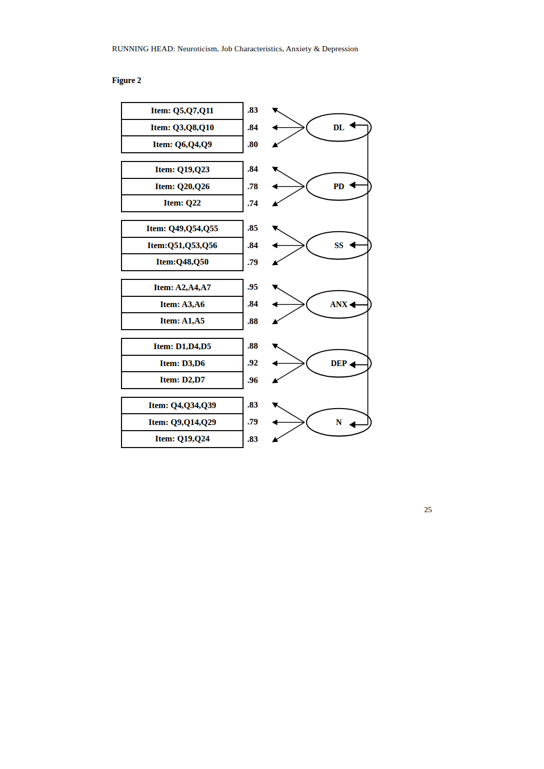RUNNING HEAD: Neuroticism, Job Characteristics, Anxiety & Depression
Figure 2
Item: Q5,Q7,Q11
Item: Q3,Q8,Q10
Item: Q6,Q4,Q9
.83
.84
.80
DL
Item: Q19,Q23
Item: Q20,Q26
Item: Q22
.84
.78
.74
PD
Item: Q49,Q54,Q55
Item:Q51,Q53,Q56
Item:Q48,Q50
.85
.84
.79
SS
Item: A2,A4,A7
Item: A3,A6
Item: A1,A5
.95
.84
.88
ANX
Item: D1,D4,D5
Item: D3,D6
Item: D2,D7
.88
.92
.96
DEP
Item: Q4,Q34,Q39
Item: Q9,Q14,Q29
Item: Q19,Q24
.83
.79
.83
N
25